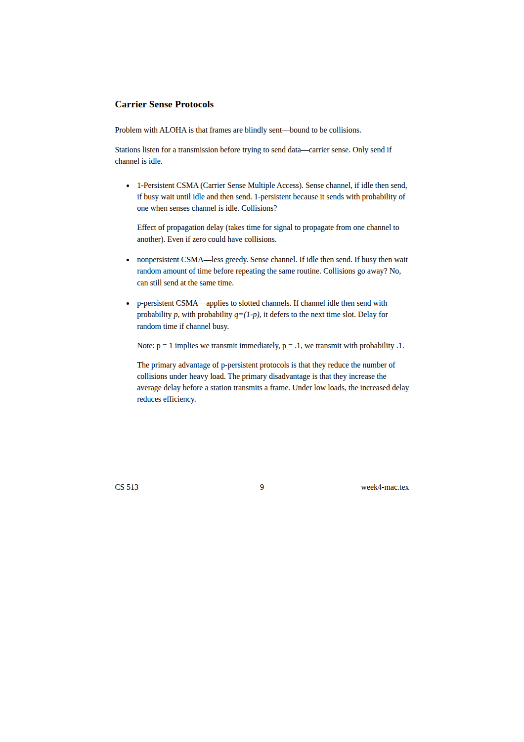Carrier Sense Protocols
Problem with ALOHA is that frames are blindly sent—bound to be collisions.
Stations listen for a transmission before trying to send data—carrier sense. Only send if channel is idle.
1-Persistent CSMA (Carrier Sense Multiple Access). Sense channel, if idle then send, if busy wait until idle and then send. 1-persistent because it sends with probability of one when senses channel is idle. Collisions?
Effect of propagation delay (takes time for signal to propagate from one channel to another). Even if zero could have collisions.
nonpersistent CSMA—less greedy. Sense channel. If idle then send. If busy then wait random amount of time before repeating the same routine. Collisions go away? No, can still send at the same time.
p-persistent CSMA—applies to slotted channels. If channel idle then send with probability p, with probability q=(1-p), it defers to the next time slot. Delay for random time if channel busy.
Note: p = 1 implies we transmit immediately, p = .1, we transmit with probability .1.
The primary advantage of p-persistent protocols is that they reduce the number of collisions under heavy load. The primary disadvantage is that they increase the average delay before a station transmits a frame. Under low loads, the increased delay reduces efficiency.
CS 513 9 week4-mac.tex